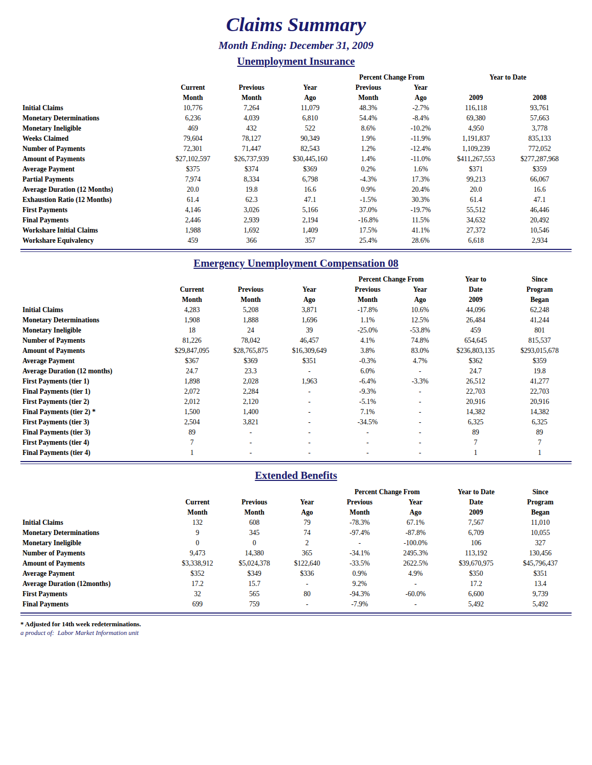Claims Summary
Month Ending: December 31, 2009
Unemployment Insurance
| | | | | Percent Change From | Year to Date |
| --- | --- | --- | --- | --- | --- |
| | Current | Previous | Year | Previous | Year | | |
| | Month | Month | Ago | Month | Ago | 2009 | 2008 |
| Initial Claims | 10,776 | 7,264 | 11,079 | 48.3% | -2.7% | 116,118 | 93,761 |
| Monetary Determinations | 6,236 | 4,039 | 6,810 | 54.4% | -8.4% | 69,380 | 57,663 |
| Monetary Ineligible | 469 | 432 | 522 | 8.6% | -10.2% | 4,950 | 3,778 |
| Weeks Claimed | 79,604 | 78,127 | 90,349 | 1.9% | -11.9% | 1,191,837 | 835,133 |
| Number of Payments | 72,301 | 71,447 | 82,543 | 1.2% | -12.4% | 1,109,239 | 772,052 |
| Amount of Payments | $27,102,597 | $26,737,939 | $30,445,160 | 1.4% | -11.0% | $411,267,553 | $277,287,968 |
| Average Payment | $375 | $374 | $369 | 0.2% | 1.6% | $371 | $359 |
| Partial Payments | 7,974 | 8,334 | 6,798 | -4.3% | 17.3% | 99,213 | 66,067 |
| Average Duration (12 Months) | 20.0 | 19.8 | 16.6 | 0.9% | 20.4% | 20.0 | 16.6 |
| Exhaustion Ratio (12 Months) | 61.4 | 62.3 | 47.1 | -1.5% | 30.3% | 61.4 | 47.1 |
| First Payments | 4,146 | 3,026 | 5,166 | 37.0% | -19.7% | 55,512 | 46,446 |
| Final Payments | 2,446 | 2,939 | 2,194 | -16.8% | 11.5% | 34,632 | 20,492 |
| Workshare Initial Claims | 1,988 | 1,692 | 1,409 | 17.5% | 41.1% | 27,372 | 10,546 |
| Workshare Equivalency | 459 | 366 | 357 | 25.4% | 28.6% | 6,618 | 2,934 |
Emergency Unemployment Compensation 08
| | | | | Percent Change From | Year to | Since |
| --- | --- | --- | --- | --- | --- | --- |
| | Current | Previous | Year | Previous | Year | Date | Program |
| | Month | Month | Ago | Month | Ago | 2009 | Began |
| Initial Claims | 4,283 | 5,208 | 3,871 | -17.8% | 10.6% | 44,096 | 62,248 |
| Monetary Determinations | 1,908 | 1,888 | 1,696 | 1.1% | 12.5% | 26,484 | 41,244 |
| Monetary Ineligible | 18 | 24 | 39 | -25.0% | -53.8% | 459 | 801 |
| Number of Payments | 81,226 | 78,042 | 46,457 | 4.1% | 74.8% | 654,645 | 815,537 |
| Amount of Payments | $29,847,095 | $28,765,875 | $16,309,649 | 3.8% | 83.0% | $236,803,135 | $293,015,678 |
| Average Payment | $367 | $369 | $351 | -0.3% | 4.7% | $362 | $359 |
| Average Duration (12 months) | 24.7 | 23.3 | - | 6.0% | - | 24.7 | 19.8 |
| First Payments (tier 1) | 1,898 | 2,028 | 1,963 | -6.4% | -3.3% | 26,512 | 41,277 |
| Final Payments (tier 1) | 2,072 | 2,284 | - | -9.3% | - | 22,703 | 22,703 |
| First Payments (tier 2) | 2,012 | 2,120 | - | -5.1% | - | 20,916 | 20,916 |
| Final Payments (tier 2) * | 1,500 | 1,400 | - | 7.1% | - | 14,382 | 14,382 |
| First Payments (tier 3) | 2,504 | 3,821 | - | -34.5% | - | 6,325 | 6,325 |
| Final Payments (tier 3) | 89 | - | - | - | - | 89 | 89 |
| First Payments (tier 4) | 7 | - | - | - | - | 7 | 7 |
| Final Payments (tier 4) | 1 | - | - | - | - | 1 | 1 |
Extended Benefits
| | | | | Percent Change From | Year to Date | Since |
| --- | --- | --- | --- | --- | --- | --- |
| | Current | Previous | Year | Previous | Year | Date | Program |
| | Month | Month | Ago | Month | Ago | 2009 | Began |
| Initial Claims | 132 | 608 | 79 | -78.3% | 67.1% | 7,567 | 11,010 |
| Monetary Determinations | 9 | 345 | 74 | -97.4% | -87.8% | 6,709 | 10,055 |
| Monetary Ineligible | 0 | 0 | 2 | - | -100.0% | 106 | 327 |
| Number of Payments | 9,473 | 14,380 | 365 | -34.1% | 2495.3% | 113,192 | 130,456 |
| Amount of Payments | $3,338,912 | $5,024,378 | $122,640 | -33.5% | 2622.5% | $39,670,975 | $45,796,437 |
| Average Payment | $352 | $349 | $336 | 0.9% | 4.9% | $350 | $351 |
| Average Duration (12months) | 17.2 | 15.7 | - | 9.2% | - | 17.2 | 13.4 |
| First Payments | 32 | 565 | 80 | -94.3% | -60.0% | 6,600 | 9,739 |
| Final Payments | 699 | 759 | - | -7.9% | - | 5,492 | 5,492 |
* Adjusted for 14th week redeterminations.
a product of: Labor Market Information unit